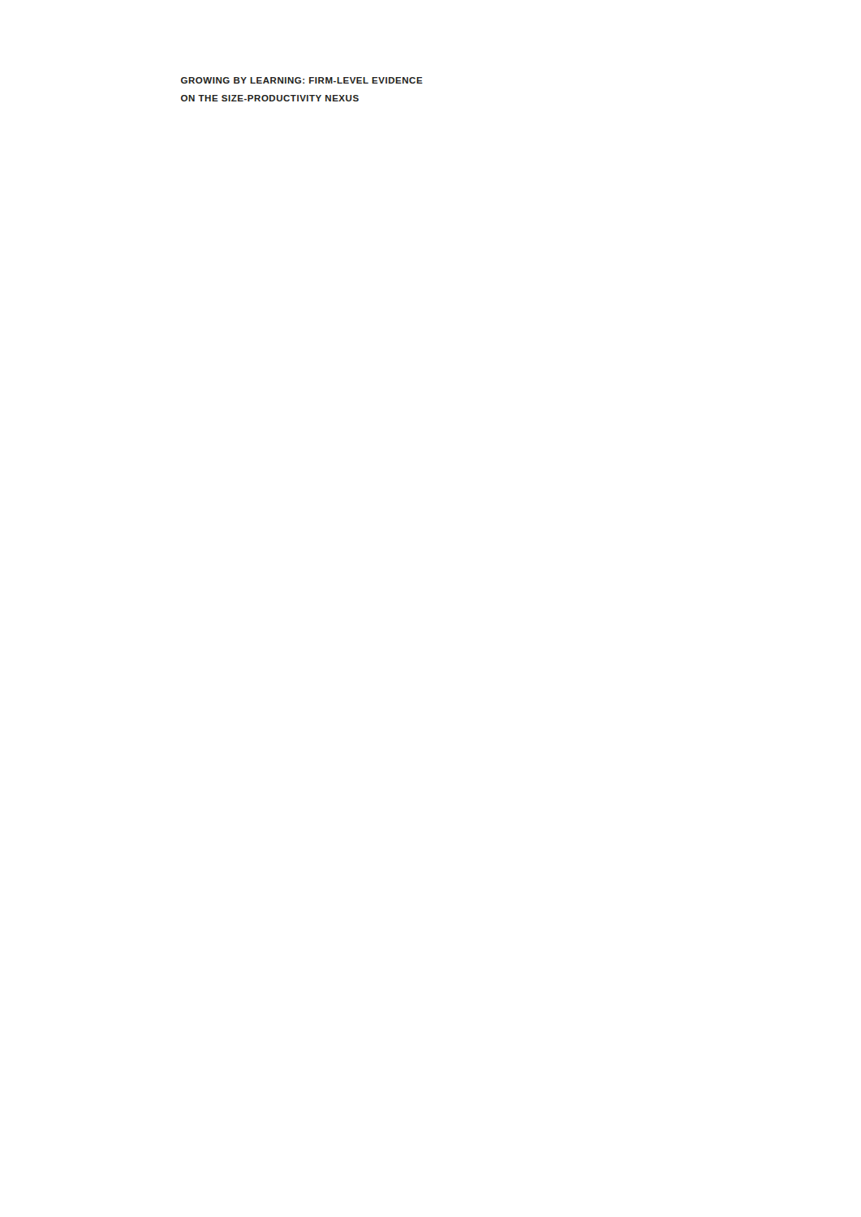Growing by learning: firm-level evidence
on the size-productivity nexus